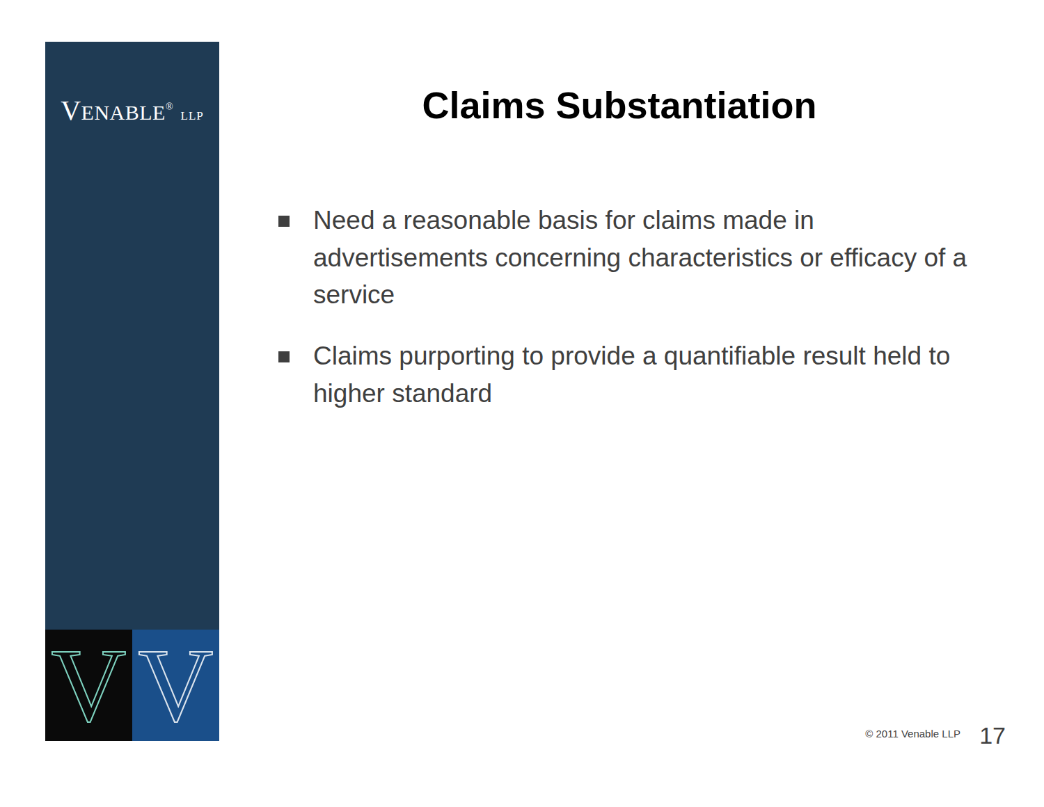VENABLE® LLP
V
V
Claims Substantiation
Need a reasonable basis for claims made in advertisements concerning characteristics or efficacy of a service
Claims purporting to provide a quantifiable result held to higher standard
© 2011 Venable LLP
17